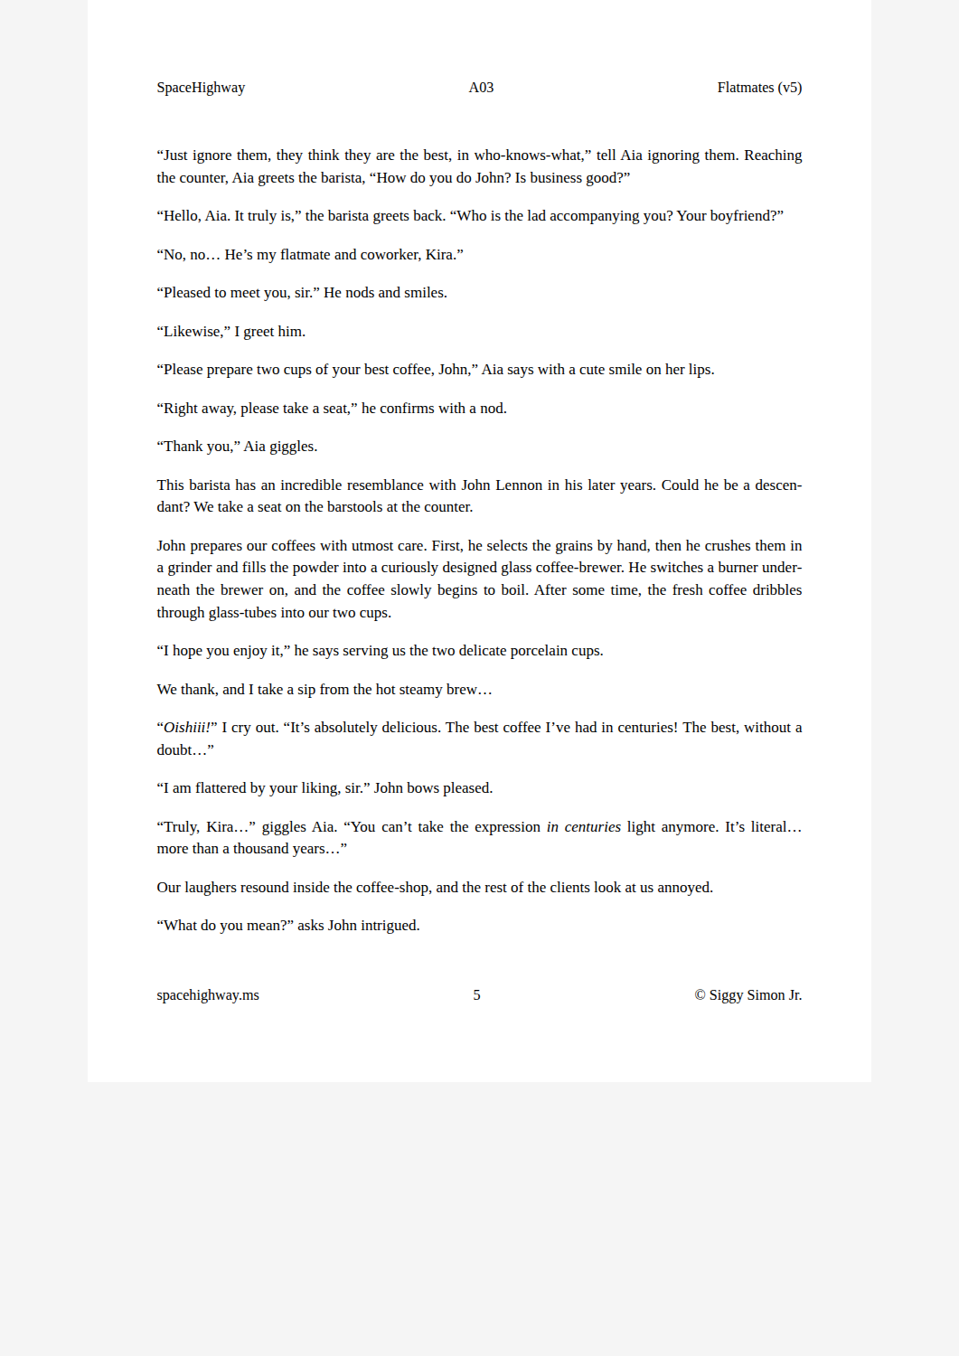SpaceHighway A03 Flatmates (v5)
“Just ignore them, they think they are the best, in who-knows-what,” tell Aia ignoring them. Reaching the counter, Aia greets the barista, “How do you do John? Is business good?”
“Hello, Aia. It truly is,” the barista greets back. “Who is the lad accompanying you? Your boyfriend?”
“No, no… He’s my flatmate and coworker, Kira.”
“Pleased to meet you, sir.” He nods and smiles.
“Likewise,” I greet him.
“Please prepare two cups of your best coffee, John,” Aia says with a cute smile on her lips.
“Right away, please take a seat,” he confirms with a nod.
“Thank you,” Aia giggles.
This barista has an incredible resemblance with John Lennon in his later years. Could he be a descendant? We take a seat on the barstools at the counter.
John prepares our coffees with utmost care. First, he selects the grains by hand, then he crushes them in a grinder and fills the powder into a curiously designed glass coffee-brewer. He switches a burner underneath the brewer on, and the coffee slowly begins to boil. After some time, the fresh coffee dribbles through glass-tubes into our two cups.
“I hope you enjoy it,” he says serving us the two delicate porcelain cups.
We thank, and I take a sip from the hot steamy brew…
“Oishiii!” I cry out. “It’s absolutely delicious. The best coffee I’ve had in centuries! The best, without a doubt…”
“I am flattered by your liking, sir.” John bows pleased.
“Truly, Kira…” giggles Aia. “You can’t take the expression in centuries light anymore. It’s literal… more than a thousand years…”
Our laughers resound inside the coffee-shop, and the rest of the clients look at us annoyed.
“What do you mean?” asks John intrigued.
spacehighway.ms 5 © Siggy Simon Jr.